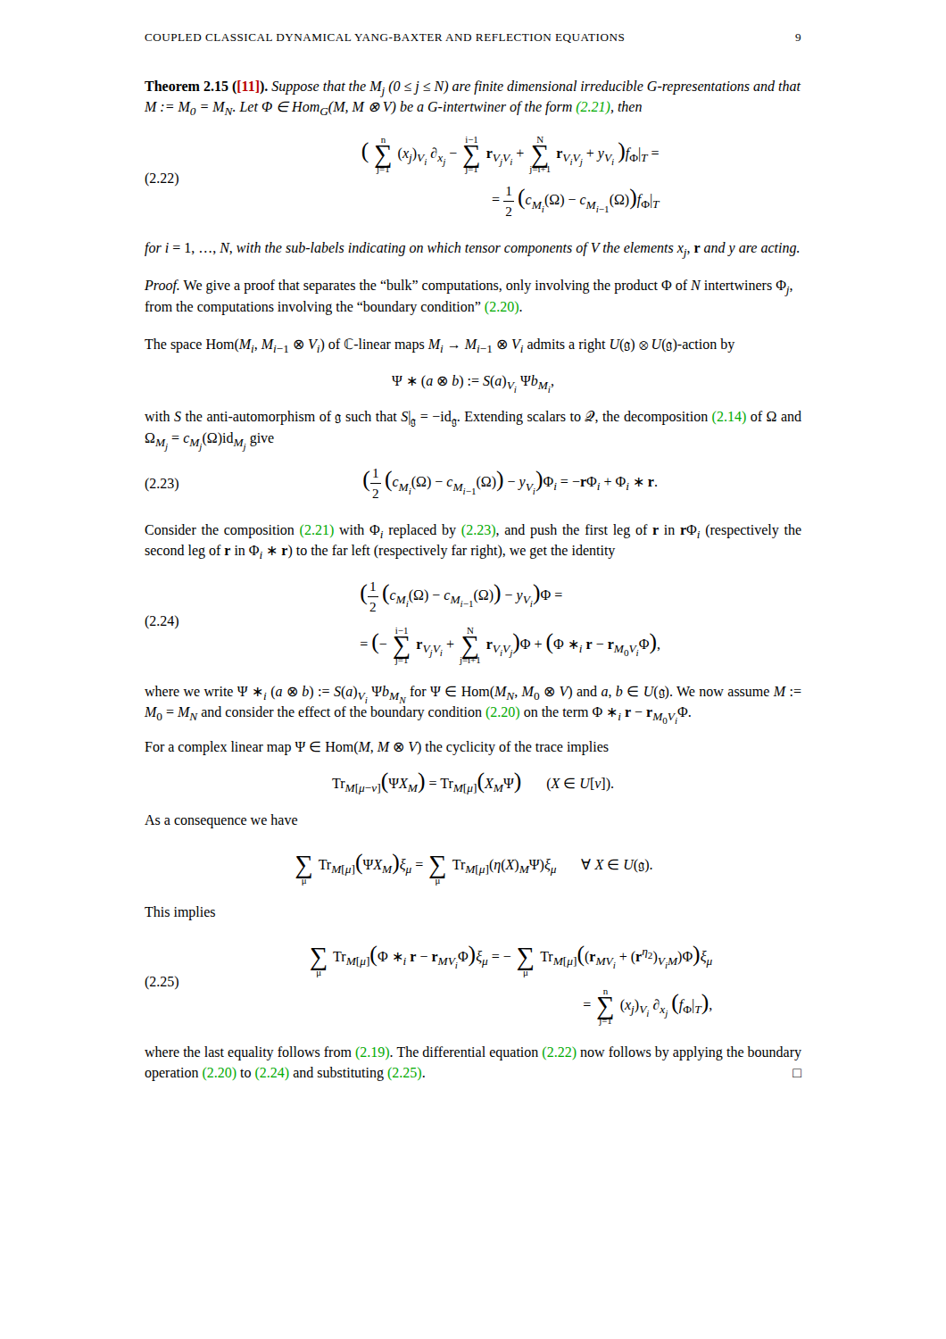COUPLED CLASSICAL DYNAMICAL YANG-BAXTER AND REFLECTION EQUATIONS 9
Theorem 2.15 ([11]). Suppose that the Mj (0 ≤ j ≤ N) are finite dimensional irreducible G-representations and that M := M0 = MN. Let Φ ∈ HomG(M, M ⊗ V) be a G-intertwiner of the form (2.21), then
(2.22)
( n∑j=1 (xj)Vi ∂xj − i−1∑j=1 rVjVi + N∑j=i+1 rViVj + yVi ) fΦ|T =
= 12 (cMi(Ω) − cMi−1(Ω)) fΦ|T
for i = 1, …, N, with the sub-labels indicating on which tensor components of V the elements xj, r and y are acting.
Proof. We give a proof that separates the “bulk” computations, only involving the product Φ of N intertwiners Φj, from the computations involving the “boundary condition” (2.20).
The space Hom(Mi, Mi−1 ⊗ Vi) of ℂ-linear maps Mi → Mi−1 ⊗ Vi admits a right U(𝔤) ⊗ U(𝔤)-action by
Ψ ∗ (a ⊗ b) := S(a)Vi ΨbMi,
with S the anti-automorphism of 𝔤 such that S|𝔤 = −id𝔤. Extending scalars to 𝒬, the decomposition (2.14) of Ω and ΩMj = cMj(Ω)idMj give
(2.23)
(12 (cMi(Ω) − cMi−1(Ω)) − yVi) Φi = −r Φi + Φi ∗ r.
Consider the composition (2.21) with Φi replaced by (2.23), and push the first leg of r in r Φi (respectively the second leg of r in Φi ∗ r) to the far left (respectively far right), we get the identity
(2.24)
(12 (cMi(Ω) − cMi−1(Ω)) − yVi) Φ =
= (− i−1∑j=1 rVjVi + N∑j=i+1 rViVj) Φ + (Φ ∗i r − rM0ViΦ),
where we write Ψ ∗i (a ⊗ b) := S(a)Vi ΨbMN for Ψ ∈ Hom(MN, M0 ⊗ V) and a, b ∈ U(𝔤). We now assume M := M0 = MN and consider the effect of the boundary condition (2.20) on the term Φ ∗i r − rM0ViΦ.
For a complex linear map Ψ ∈ Hom(M, M ⊗ V) the cyclicity of the trace implies
TrM[μ−ν](ΨXM) = TrM[μ](XMΨ) (X ∈ U[ν]).
As a consequence we have
∑μ TrM[μ](ΨXM) ξμ = ∑μ TrM[μ](η(X)MΨ)ξμ ∀ X ∈ U(𝔤).
This implies
(2.25)
∑μ TrM[μ](Φ ∗i r − rMViΦ) ξμ = − ∑μ TrM[μ]((rMVi + (rη2)ViM)Φ) ξμ
= n∑j=1 (xj)Vi ∂xj (fΦ|T),
where the last equality follows from (2.19). The differential equation (2.22) now follows by applying the boundary operation (2.20) to (2.24) and substituting (2.25). □